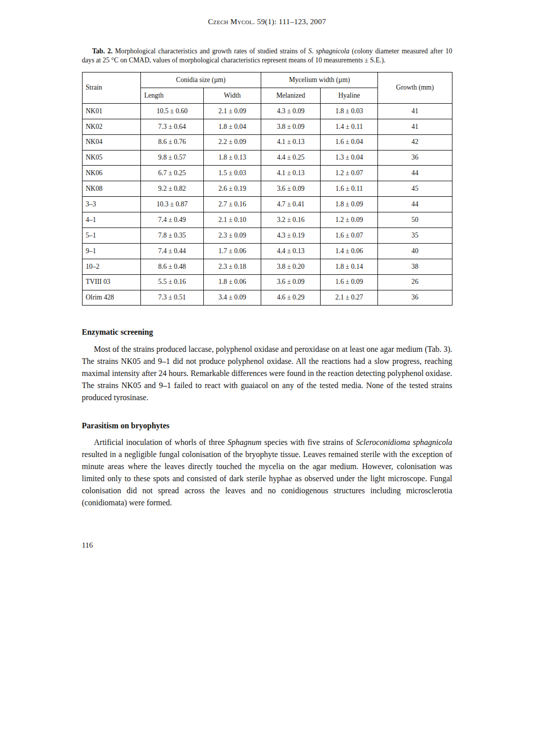Czech Mycol. 59(1): 111–123, 2007
Tab. 2. Morphological characteristics and growth rates of studied strains of S. sphagnicola (colony diameter measured after 10 days at 25 °C on CMAD, values of morphological characteristics represent means of 10 measurements ± S.E.).
| Strain | Conidia size (µm) | Mycelium width (µm) | Growth (mm) |
| --- | --- | --- | --- |
| Length | Width | Melanized | Hyaline |
| NK01 | 10.5 ± 0.60 | 2.1 ± 0.09 | 4.3 ± 0.09 | 1.8 ± 0.03 | 41 |
| NK02 | 7.3 ± 0.64 | 1.8 ± 0.04 | 3.8 ± 0.09 | 1.4 ± 0.11 | 41 |
| NK04 | 8.6 ± 0.76 | 2.2 ± 0.09 | 4.1 ± 0.13 | 1.6 ± 0.04 | 42 |
| NK05 | 9.8 ± 0.57 | 1.8 ± 0.13 | 4.4 ± 0.25 | 1.3 ± 0.04 | 36 |
| NK06 | 6.7 ± 0.25 | 1.5 ± 0.03 | 4.1 ± 0.13 | 1.2 ± 0.07 | 44 |
| NK08 | 9.2 ± 0.82 | 2.6 ± 0.19 | 3.6 ± 0.09 | 1.6 ± 0.11 | 45 |
| 3–3 | 10.3 ± 0.87 | 2.7 ± 0.16 | 4.7 ± 0.41 | 1.8 ± 0.09 | 44 |
| 4–1 | 7.4 ± 0.49 | 2.1 ± 0.10 | 3.2 ± 0.16 | 1.2 ± 0.09 | 50 |
| 5–1 | 7.8 ± 0.35 | 2.3 ± 0.09 | 4.3 ± 0.19 | 1.6 ± 0.07 | 35 |
| 9–1 | 7.4 ± 0.44 | 1.7 ± 0.06 | 4.4 ± 0.13 | 1.4 ± 0.06 | 40 |
| 10–2 | 8.6 ± 0.48 | 2.3 ± 0.18 | 3.8 ± 0.20 | 1.8 ± 0.14 | 38 |
| TVIII 03 | 5.5 ± 0.16 | 1.8 ± 0.06 | 3.6 ± 0.09 | 1.6 ± 0.09 | 26 |
| Olrim 428 | 7.3 ± 0.51 | 3.4 ± 0.09 | 4.6 ± 0.29 | 2.1 ± 0.27 | 36 |
Enzymatic screening
Most of the strains produced laccase, polyphenol oxidase and peroxidase on at least one agar medium (Tab. 3). The strains NK05 and 9–1 did not produce polyphenol oxidase. All the reactions had a slow progress, reaching maximal intensity after 24 hours. Remarkable differences were found in the reaction detecting polyphenol oxidase. The strains NK05 and 9–1 failed to react with guaiacol on any of the tested media. None of the tested strains produced tyrosinase.
Parasitism on bryophytes
Artificial inoculation of whorls of three Sphagnum species with five strains of Scleroconidioma sphagnicola resulted in a negligible fungal colonisation of the bryophyte tissue. Leaves remained sterile with the exception of minute areas where the leaves directly touched the mycelia on the agar medium. However, colonisation was limited only to these spots and consisted of dark sterile hyphae as observed under the light microscope. Fungal colonisation did not spread across the leaves and no conidiogenous structures including microsclerotia (conidiomata) were formed.
116